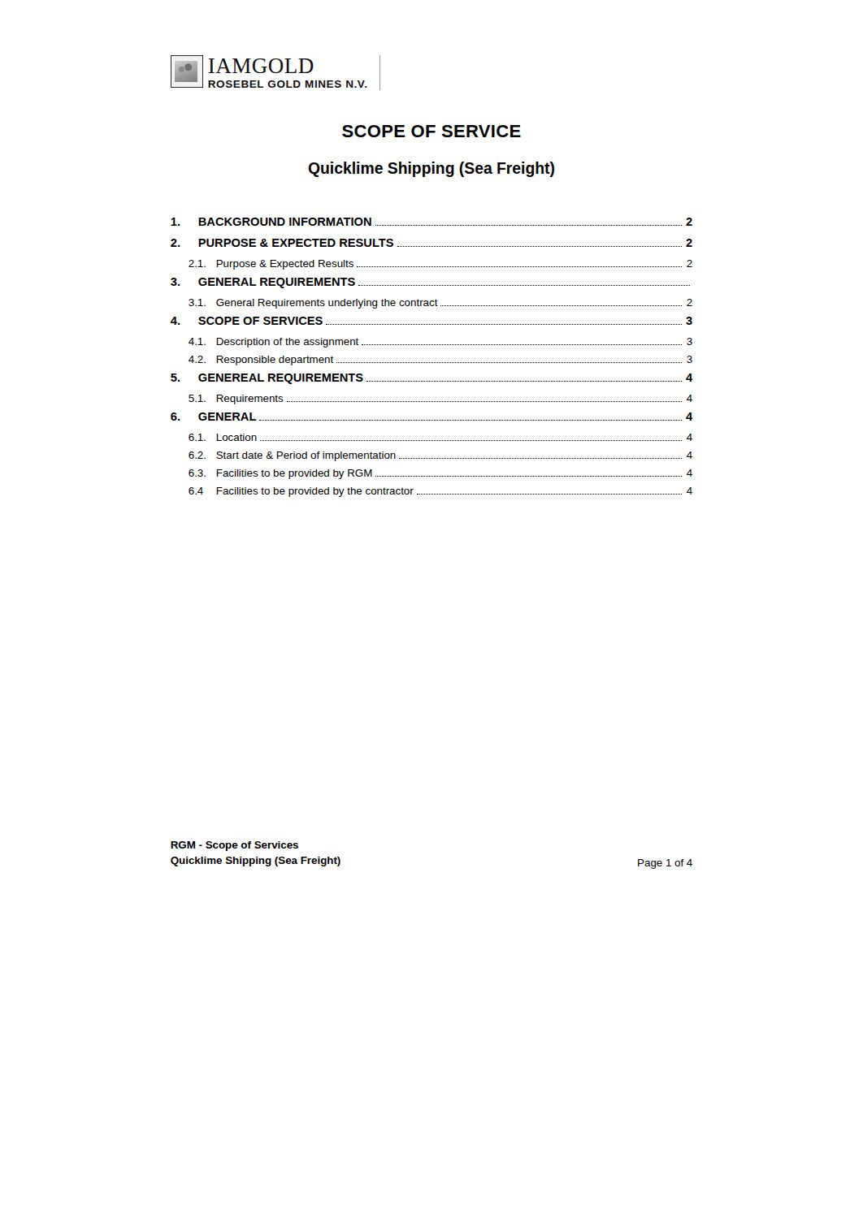IAMGOLD
ROSEBEL GOLD MINES N.V.
SCOPE OF SERVICE
Quicklime Shipping (Sea Freight)
1. BACKGROUND INFORMATION 2
2. PURPOSE & EXPECTED RESULTS 2
2.1. Purpose & Expected Results 2
3. GENERAL REQUIREMENTS
3.1. General Requirements underlying the contract 2
4. SCOPE OF SERVICES 3
4.1. Description of the assignment 3
4.2. Responsible department 3
5. GENEREAL REQUIREMENTS 4
5.1. Requirements 4
6. GENERAL 4
6.1. Location 4
6.2. Start date & Period of implementation 4
6.3. Facilities to be provided by RGM 4
6.4 Facilities to be provided by the contractor 4
RGM - Scope of Services
Quicklime Shipping (Sea Freight)
Page 1 of 4